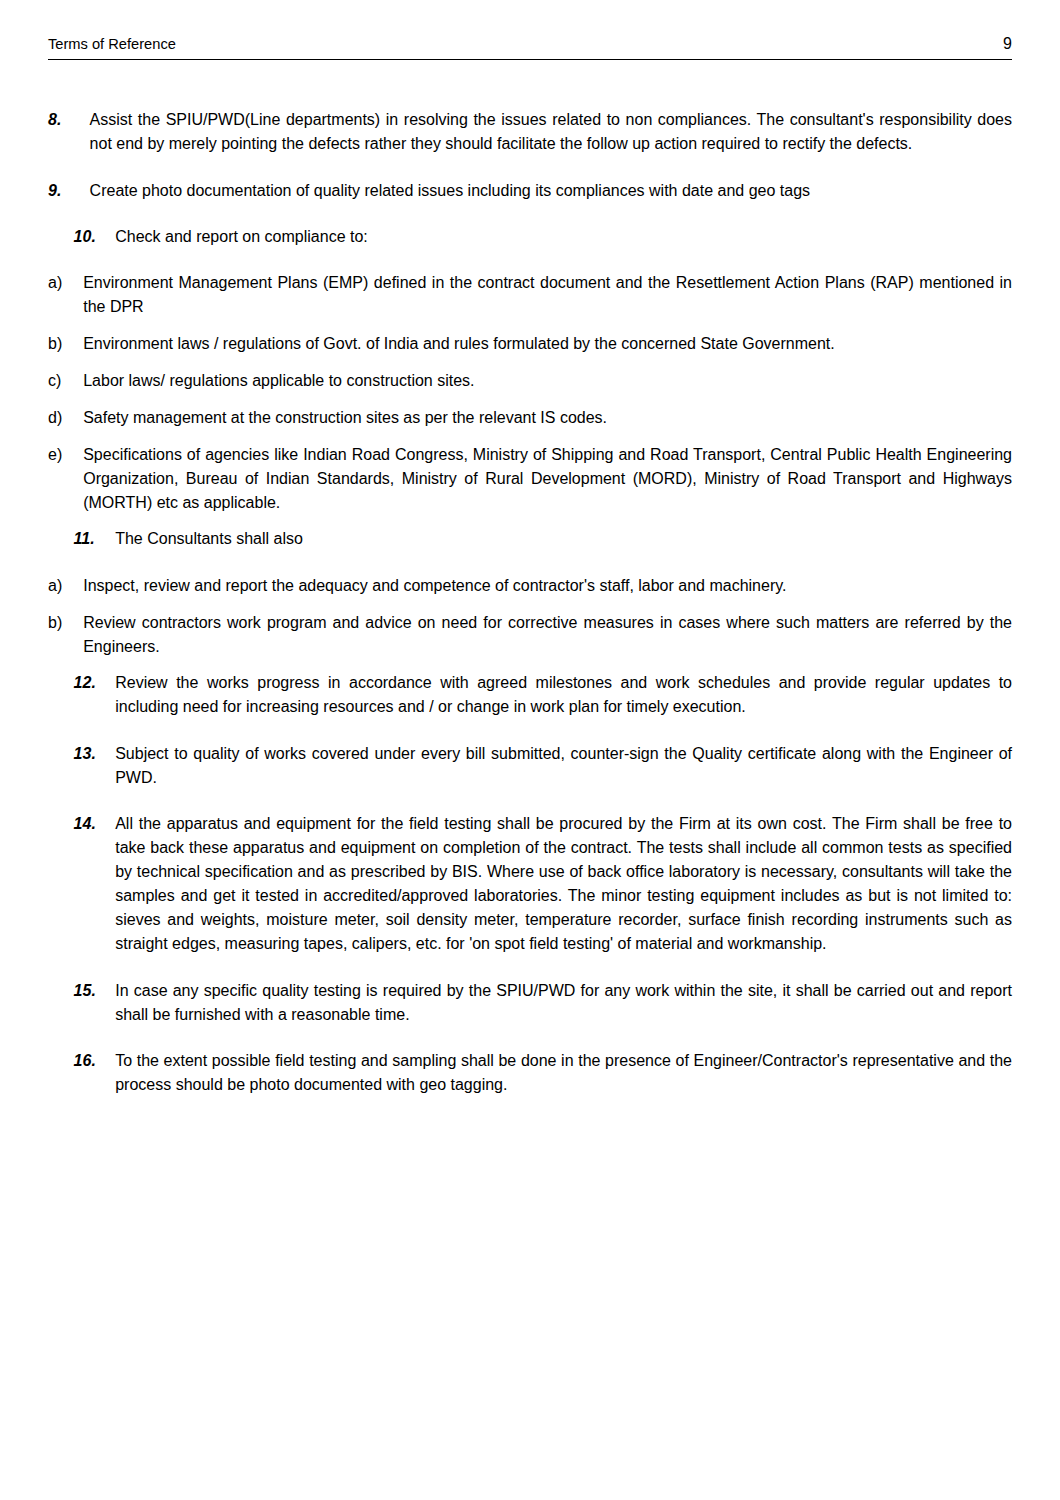Terms of Reference 9
8. Assist the SPIU/PWD(Line departments) in resolving the issues related to non compliances. The consultant's responsibility does not end by merely pointing the defects rather they should facilitate the follow up action required to rectify the defects.
9. Create photo documentation of quality related issues including its compliances with date and geo tags
10. Check and report on compliance to:
a) Environment Management Plans (EMP) defined in the contract document and the Resettlement Action Plans (RAP) mentioned in the DPR
b) Environment laws / regulations of Govt. of India and rules formulated by the concerned State Government.
c) Labor laws/ regulations applicable to construction sites.
d) Safety management at the construction sites as per the relevant IS codes.
e) Specifications of agencies like Indian Road Congress, Ministry of Shipping and Road Transport, Central Public Health Engineering Organization, Bureau of Indian Standards, Ministry of Rural Development (MORD), Ministry of Road Transport and Highways (MORTH) etc as applicable.
11. The Consultants shall also
a) Inspect, review and report the adequacy and competence of contractor's staff, labor and machinery.
b) Review contractors work program and advice on need for corrective measures in cases where such matters are referred by the Engineers.
12. Review the works progress in accordance with agreed milestones and work schedules and provide regular updates to including need for increasing resources and / or change in work plan for timely execution.
13. Subject to quality of works covered under every bill submitted, counter-sign the Quality certificate along with the Engineer of PWD.
14. All the apparatus and equipment for the field testing shall be procured by the Firm at its own cost. The Firm shall be free to take back these apparatus and equipment on completion of the contract. The tests shall include all common tests as specified by technical specification and as prescribed by BIS. Where use of back office laboratory is necessary, consultants will take the samples and get it tested in accredited/approved laboratories. The minor testing equipment includes as but is not limited to: sieves and weights, moisture meter, soil density meter, temperature recorder, surface finish recording instruments such as straight edges, measuring tapes, calipers, etc. for 'on spot field testing' of material and workmanship.
15. In case any specific quality testing is required by the SPIU/PWD for any work within the site, it shall be carried out and report shall be furnished with a reasonable time.
16. To the extent possible field testing and sampling shall be done in the presence of Engineer/Contractor's representative and the process should be photo documented with geo tagging.